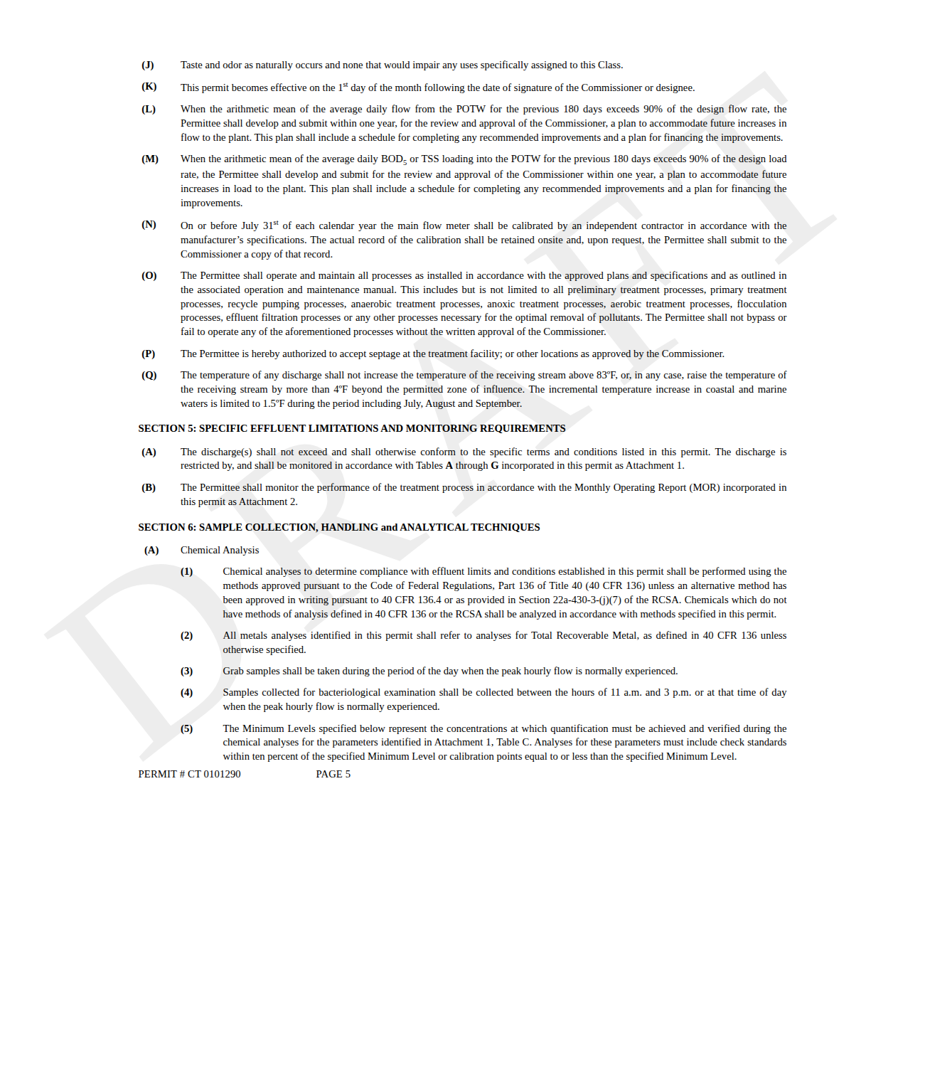DRAFT
(J)
Taste and odor as naturally occurs and none that would impair any uses specifically assigned to this Class.
(K)
This permit becomes effective on the 1st day of the month following the date of signature of the Commissioner or designee.
(L)
When the arithmetic mean of the average daily flow from the POTW for the previous 180 days exceeds 90% of the design flow rate, the Permittee shall develop and submit within one year, for the review and approval of the Commissioner, a plan to accommodate future increases in flow to the plant. This plan shall include a schedule for completing any recommended improvements and a plan for financing the improvements.
(M)
When the arithmetic mean of the average daily BOD5 or TSS loading into the POTW for the previous 180 days exceeds 90% of the design load rate, the Permittee shall develop and submit for the review and approval of the Commissioner within one year, a plan to accommodate future increases in load to the plant. This plan shall include a schedule for completing any recommended improvements and a plan for financing the improvements.
(N)
On or before July 31st of each calendar year the main flow meter shall be calibrated by an independent contractor in accordance with the manufacturer’s specifications. The actual record of the calibration shall be retained onsite and, upon request, the Permittee shall submit to the Commissioner a copy of that record.
(O)
The Permittee shall operate and maintain all processes as installed in accordance with the approved plans and specifications and as outlined in the associated operation and maintenance manual. This includes but is not limited to all preliminary treatment processes, primary treatment processes, recycle pumping processes, anaerobic treatment processes, anoxic treatment processes, aerobic treatment processes, flocculation processes, effluent filtration processes or any other processes necessary for the optimal removal of pollutants. The Permittee shall not bypass or fail to operate any of the aforementioned processes without the written approval of the Commissioner.
(P)
The Permittee is hereby authorized to accept septage at the treatment facility; or other locations as approved by the Commissioner.
(Q)
The temperature of any discharge shall not increase the temperature of the receiving stream above 83ºF, or, in any case, raise the temperature of the receiving stream by more than 4ºF beyond the permitted zone of influence. The incremental temperature increase in coastal and marine waters is limited to 1.5ºF during the period including July, August and September.
SECTION 5: SPECIFIC EFFLUENT LIMITATIONS AND MONITORING REQUIREMENTS
(A)
The discharge(s) shall not exceed and shall otherwise conform to the specific terms and conditions listed in this permit. The discharge is restricted by, and shall be monitored in accordance with Tables A through G incorporated in this permit as Attachment 1.
(B)
The Permittee shall monitor the performance of the treatment process in accordance with the Monthly Operating Report (MOR) incorporated in this permit as Attachment 2.
SECTION 6: SAMPLE COLLECTION, HANDLING and ANALYTICAL TECHNIQUES
(A)
Chemical Analysis
(1)
Chemical analyses to determine compliance with effluent limits and conditions established in this permit shall be performed using the methods approved pursuant to the Code of Federal Regulations, Part 136 of Title 40 (40 CFR 136) unless an alternative method has been approved in writing pursuant to 40 CFR 136.4 or as provided in Section 22a-430-3-(j)(7) of the RCSA. Chemicals which do not have methods of analysis defined in 40 CFR 136 or the RCSA shall be analyzed in accordance with methods specified in this permit.
(2)
All metals analyses identified in this permit shall refer to analyses for Total Recoverable Metal, as defined in 40 CFR 136 unless otherwise specified.
(3)
Grab samples shall be taken during the period of the day when the peak hourly flow is normally experienced.
(4)
Samples collected for bacteriological examination shall be collected between the hours of 11 a.m. and 3 p.m. or at that time of day when the peak hourly flow is normally experienced.
(5)
The Minimum Levels specified below represent the concentrations at which quantification must be achieved and verified during the chemical analyses for the parameters identified in Attachment 1, Table C. Analyses for these parameters must include check standards within ten percent of the specified Minimum Level or calibration points equal to or less than the specified Minimum Level.
PERMIT # CT 0101290PAGE 5